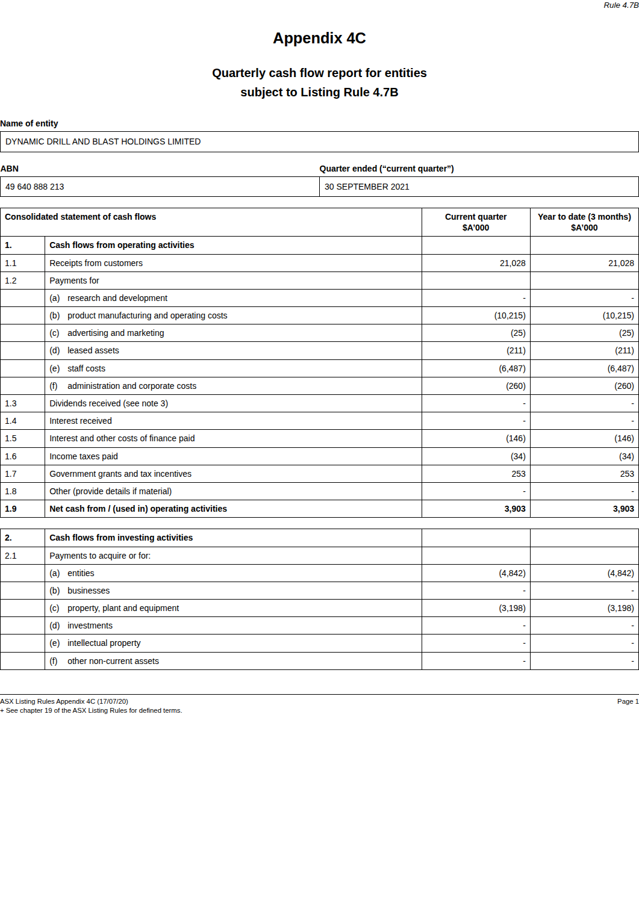Rule 4.7B
Appendix 4C
Quarterly cash flow report for entities
subject to Listing Rule 4.7B
Name of entity
| DYNAMIC DRILL AND BLAST HOLDINGS LIMITED |
| ABN | Quarter ended (“current quarter”) |
| 49 640 888 213 | 30 SEPTEMBER 2021 |
| Consolidated statement of cash flows | Current quarter $A’000 | Year to date (3 months) $A’000 |
| --- | --- | --- |
| 1. | Cash flows from operating activities | | |
| 1.1 | Receipts from customers | 21,028 | 21,028 |
| 1.2 | Payments for | | |
| | / (a) / research and development / | - | - |
| | / (b) / product manufacturing and operating costs / | (10,215) | (10,215) |
| | / (c) / advertising and marketing / | (25) | (25) |
| | / (d) / leased assets / | (211) | (211) |
| | / (e) / staff costs / | (6,487) | (6,487) |
| | / (f) / administration and corporate costs / | (260) | (260) |
| 1.3 | Dividends received (see note 3) | - | - |
| 1.4 | Interest received | - | - |
| 1.5 | Interest and other costs of finance paid | (146) | (146) |
| 1.6 | Income taxes paid | (34) | (34) |
| 1.7 | Government grants and tax incentives | 253 | 253 |
| 1.8 | Other (provide details if material) | - | - |
| 1.9 | Net cash from / (used in) operating activities | 3,903 | 3,903 |
| 2. | Cash flows from investing activities | | |
| 2.1 | Payments to acquire or for: | | |
| | / (a) / entities / | (4,842) | (4,842) |
| | / (b) / businesses / | - | - |
| | / (c) / property, plant and equipment / | (3,198) | (3,198) |
| | / (d) / investments / | - | - |
| | / (e) / intellectual property / | - | - |
| | / (f) / other non-current assets / | - | - |
ASX Listing Rules Appendix 4C (17/07/20) Page 1
+ See chapter 19 of the ASX Listing Rules for defined terms.